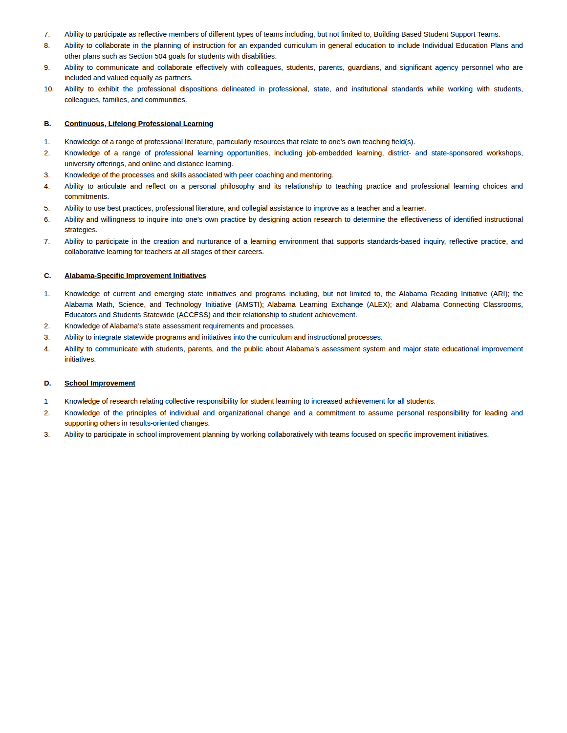7. Ability to participate as reflective members of different types of teams including, but not limited to, Building Based Student Support Teams.
8. Ability to collaborate in the planning of instruction for an expanded curriculum in general education to include Individual Education Plans and other plans such as Section 504 goals for students with disabilities.
9. Ability to communicate and collaborate effectively with colleagues, students, parents, guardians, and significant agency personnel who are included and valued equally as partners.
10. Ability to exhibit the professional dispositions delineated in professional, state, and institutional standards while working with students, colleagues, families, and communities.
B. Continuous, Lifelong Professional Learning
1. Knowledge of a range of professional literature, particularly resources that relate to one’s own teaching field(s).
2. Knowledge of a range of professional learning opportunities, including job-embedded learning, district- and state-sponsored workshops, university offerings, and online and distance learning.
3. Knowledge of the processes and skills associated with peer coaching and mentoring.
4. Ability to articulate and reflect on a personal philosophy and its relationship to teaching practice and professional learning choices and commitments.
5. Ability to use best practices, professional literature, and collegial assistance to improve as a teacher and a learner.
6. Ability and willingness to inquire into one’s own practice by designing action research to determine the effectiveness of identified instructional strategies.
7. Ability to participate in the creation and nurturance of a learning environment that supports standards-based inquiry, reflective practice, and collaborative learning for teachers at all stages of their careers.
C. Alabama-Specific Improvement Initiatives
1. Knowledge of current and emerging state initiatives and programs including, but not limited to, the Alabama Reading Initiative (ARI); the Alabama Math, Science, and Technology Initiative (AMSTI); Alabama Learning Exchange (ALEX); and Alabama Connecting Classrooms, Educators and Students Statewide (ACCESS) and their relationship to student achievement.
2. Knowledge of Alabama’s state assessment requirements and processes.
3. Ability to integrate statewide programs and initiatives into the curriculum and instructional processes.
4. Ability to communicate with students, parents, and the public about Alabama’s assessment system and major state educational improvement initiatives.
D. School Improvement
1 Knowledge of research relating collective responsibility for student learning to increased achievement for all students.
2. Knowledge of the principles of individual and organizational change and a commitment to assume personal responsibility for leading and supporting others in results-oriented changes.
3. Ability to participate in school improvement planning by working collaboratively with teams focused on specific improvement initiatives.